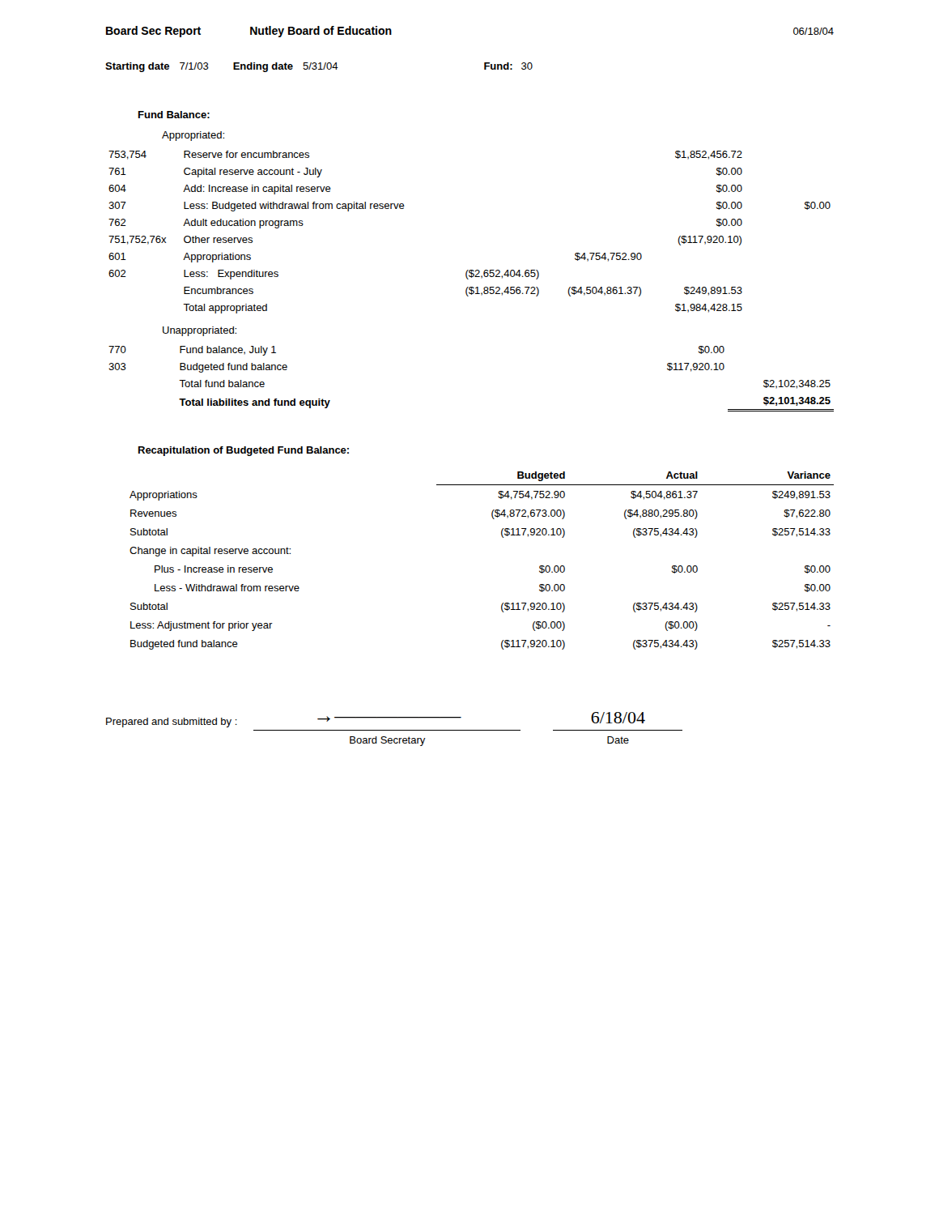Board Sec Report Nutley Board of Education 06/18/04
Starting date 7/1/03 Ending date 5/31/04 Fund: 30
Fund Balance:
Appropriated:
| 753,754 | Reserve for encumbrances | | | $1,852,456.72 | |
| 761 | Capital reserve account - July | | | $0.00 | |
| 604 | Add: Increase in capital reserve | | | $0.00 | |
| 307 | Less: Budgeted withdrawal from capital reserve | | | $0.00 | $0.00 |
| 762 | Adult education programs | | | $0.00 | |
| 751,752,76x | Other reserves | | | ($117,920.10) | |
| 601 | Appropriations | | $4,754,752.90 | | |
| 602 | Less: Expenditures | ($2,652,404.65) | | | |
| | Encumbrances | ($1,852,456.72) | ($4,504,861.37) | $249,891.53 | |
| | Total appropriated | | | $1,984,428.15 | |
Unappropriated:
| 770 | Fund balance, July 1 | | | $0.00 | |
| 303 | Budgeted fund balance | | | $117,920.10 | |
| | Total fund balance | | | | $2,102,348.25 |
| | Total liabilites and fund equity | | | | $2,101,348.25 |
Recapitulation of Budgeted Fund Balance:
| | Budgeted | Actual | Variance |
| --- | --- | --- | --- |
| Appropriations | $4,754,752.90 | $4,504,861.37 | $249,891.53 |
| Revenues | ($4,872,673.00) | ($4,880,295.80) | $7,622.80 |
| Subtotal | ($117,920.10) | ($375,434.43) | $257,514.33 |
| Change in capital reserve account: | | | |
| Plus - Increase in reserve | $0.00 | $0.00 | $0.00 |
| Less - Withdrawal from reserve | $0.00 | | $0.00 |
| Subtotal | ($117,920.10) | ($375,434.43) | $257,514.33 |
| Less: Adjustment for prior year | ($0.00) | ($0.00) | - |
| Budgeted fund balance | ($117,920.10) | ($375,434.43) | $257,514.33 |
Prepared and submitted by : →—————— Board Secretary 6/18/04 Date